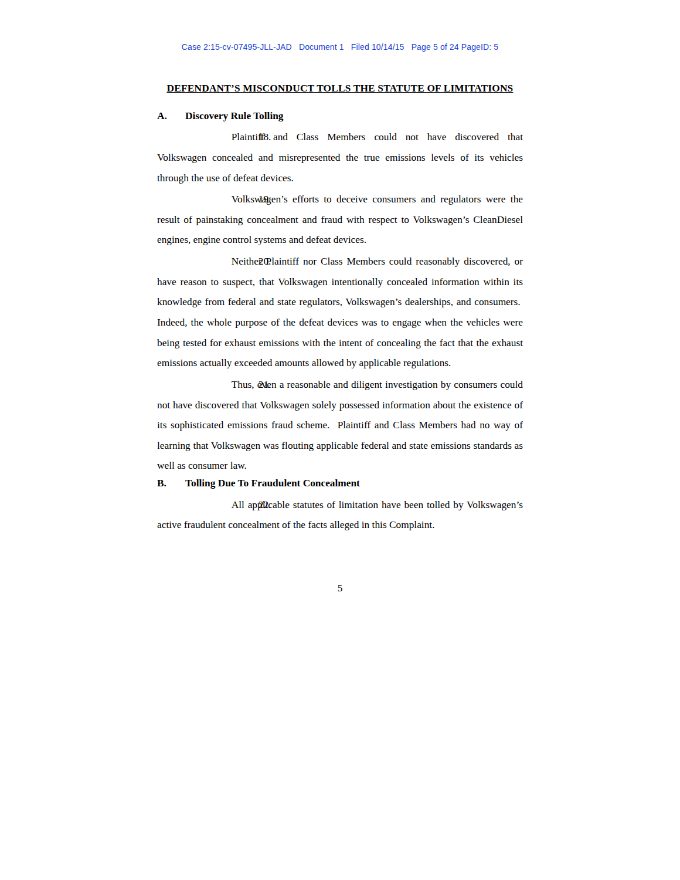Case 2:15-cv-07495-JLL-JAD Document 1 Filed 10/14/15 Page 5 of 24 PageID: 5
DEFENDANT’S MISCONDUCT TOLLS THE STATUTE OF LIMITATIONS
A. Discovery Rule Tolling
18. Plaintiff and Class Members could not have discovered that Volkswagen concealed and misrepresented the true emissions levels of its vehicles through the use of defeat devices.
19. Volkswagen’s efforts to deceive consumers and regulators were the result of painstaking concealment and fraud with respect to Volkswagen’s CleanDiesel engines, engine control systems and defeat devices.
20. Neither Plaintiff nor Class Members could reasonably discovered, or have reason to suspect, that Volkswagen intentionally concealed information within its knowledge from federal and state regulators, Volkswagen’s dealerships, and consumers. Indeed, the whole purpose of the defeat devices was to engage when the vehicles were being tested for exhaust emissions with the intent of concealing the fact that the exhaust emissions actually exceeded amounts allowed by applicable regulations.
21. Thus, even a reasonable and diligent investigation by consumers could not have discovered that Volkswagen solely possessed information about the existence of its sophisticated emissions fraud scheme. Plaintiff and Class Members had no way of learning that Volkswagen was flouting applicable federal and state emissions standards as well as consumer law.
B. Tolling Due To Fraudulent Concealment
22. All applicable statutes of limitation have been tolled by Volkswagen’s active fraudulent concealment of the facts alleged in this Complaint.
5